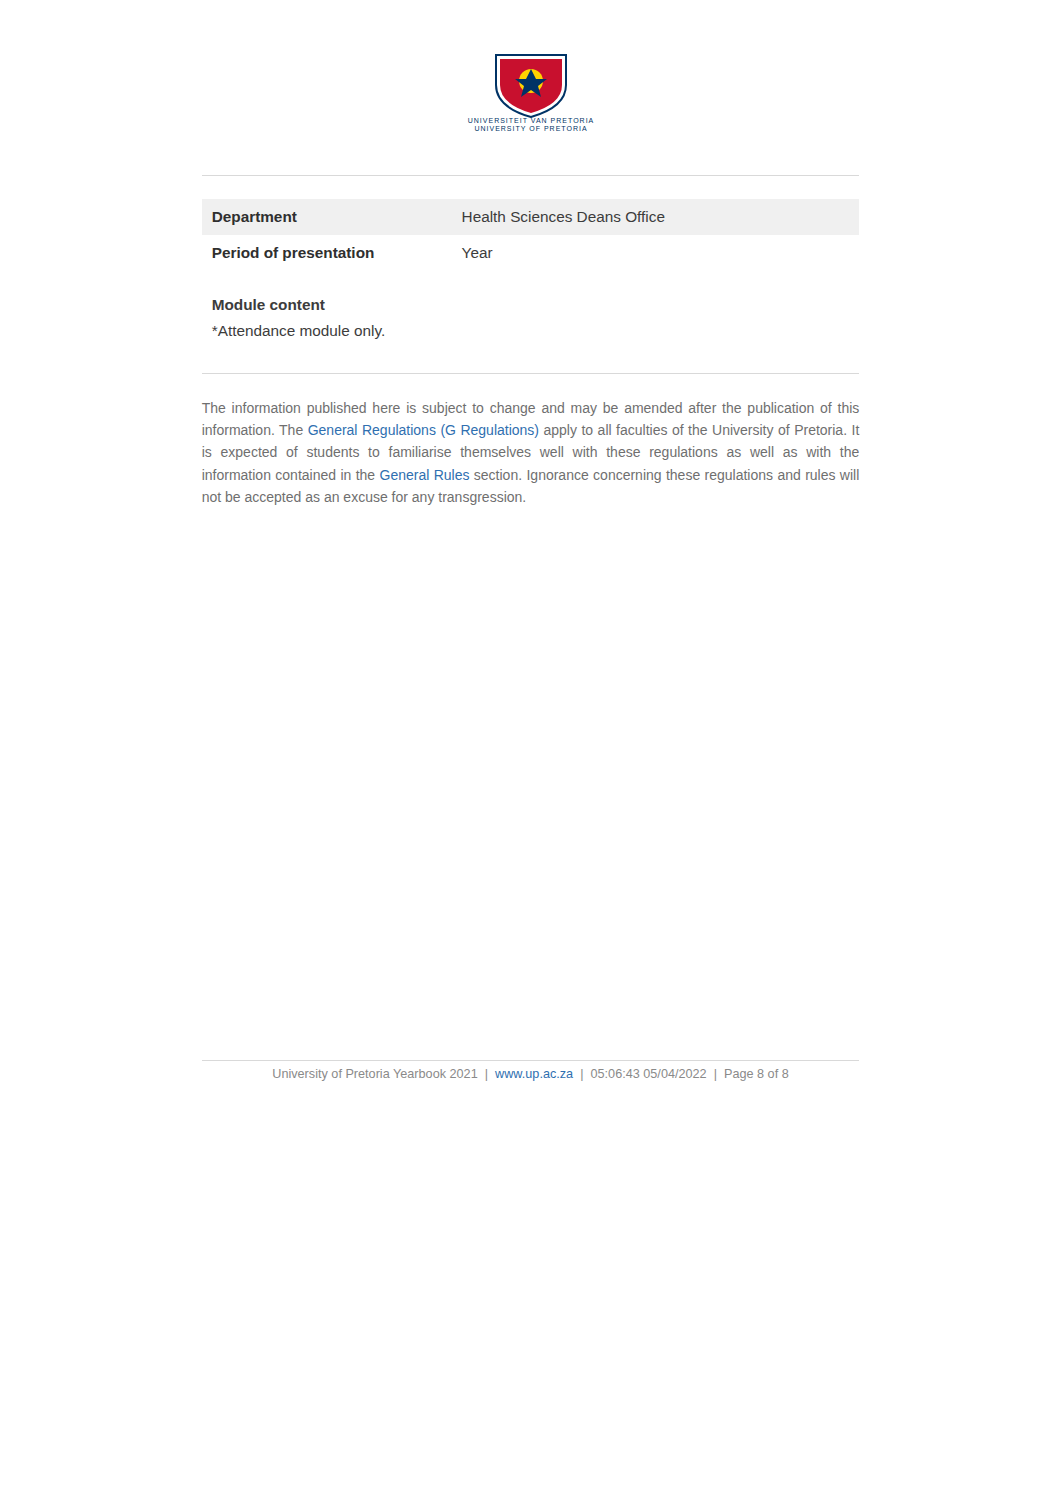| Department | Health Sciences Deans Office |
| Period of presentation | Year |
Module content
*Attendance module only.
The information published here is subject to change and may be amended after the publication of this information. The General Regulations (G Regulations) apply to all faculties of the University of Pretoria. It is expected of students to familiarise themselves well with these regulations as well as with the information contained in the General Rules section. Ignorance concerning these regulations and rules will not be accepted as an excuse for any transgression.
University of Pretoria Yearbook 2021 | www.up.ac.za | 05:06:43 05/04/2022 | Page 8 of 8